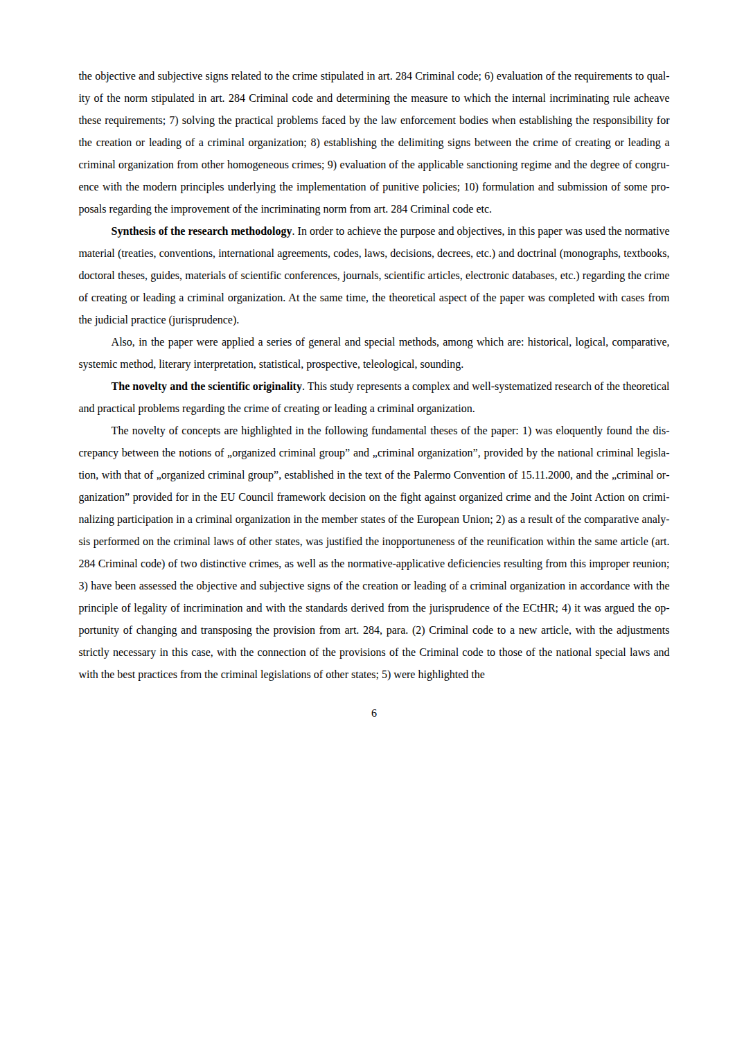the objective and subjective signs related to the crime stipulated in art. 284 Criminal code; 6) evaluation of the requirements to quality of the norm stipulated in art. 284 Criminal code and determining the measure to which the internal incriminating rule acheave these requirements; 7) solving the practical problems faced by the law enforcement bodies when establishing the responsibility for the creation or leading of a criminal organization; 8) establishing the delimiting signs between the crime of creating or leading a criminal organization from other homogeneous crimes; 9) evaluation of the applicable sanctioning regime and the degree of congruence with the modern principles underlying the implementation of punitive policies; 10) formulation and submission of some proposals regarding the improvement of the incriminating norm from art. 284 Criminal code etc.
Synthesis of the research methodology. In order to achieve the purpose and objectives, in this paper was used the normative material (treaties, conventions, international agreements, codes, laws, decisions, decrees, etc.) and doctrinal (monographs, textbooks, doctoral theses, guides, materials of scientific conferences, journals, scientific articles, electronic databases, etc.) regarding the crime of creating or leading a criminal organization. At the same time, the theoretical aspect of the paper was completed with cases from the judicial practice (jurisprudence).
Also, in the paper were applied a series of general and special methods, among which are: historical, logical, comparative, systemic method, literary interpretation, statistical, prospective, teleological, sounding.
The novelty and the scientific originality. This study represents a complex and well-systematized research of the theoretical and practical problems regarding the crime of creating or leading a criminal organization.
The novelty of concepts are highlighted in the following fundamental theses of the paper: 1) was eloquently found the discrepancy between the notions of „organized criminal group” and „criminal organization”, provided by the national criminal legislation, with that of „organized criminal group”, established in the text of the Palermo Convention of 15.11.2000, and the „criminal organization” provided for in the EU Council framework decision on the fight against organized crime and the Joint Action on criminalizing participation in a criminal organization in the member states of the European Union; 2) as a result of the comparative analysis performed on the criminal laws of other states, was justified the inopportuneness of the reunification within the same article (art. 284 Criminal code) of two distinctive crimes, as well as the normative-applicative deficiencies resulting from this improper reunion; 3) have been assessed the objective and subjective signs of the creation or leading of a criminal organization in accordance with the principle of legality of incrimination and with the standards derived from the jurisprudence of the ECtHR; 4) it was argued the opportunity of changing and transposing the provision from art. 284, para. (2) Criminal code to a new article, with the adjustments strictly necessary in this case, with the connection of the provisions of the Criminal code to those of the national special laws and with the best practices from the criminal legislations of other states; 5) were highlighted the
6